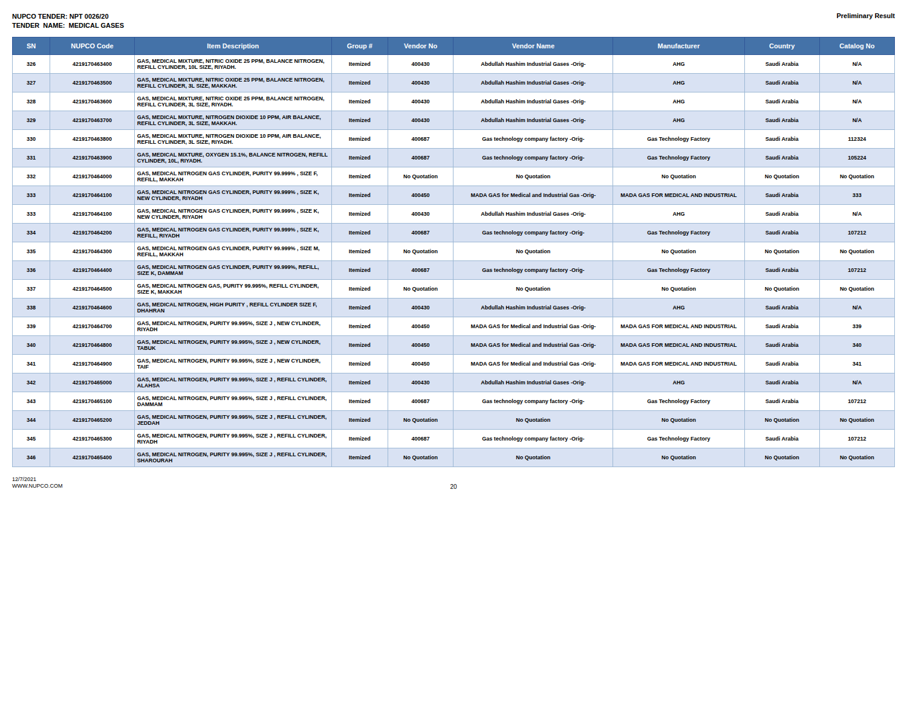NUPCO TENDER: NPT 0026/20
TENDER NAME: MEDICAL GASES
Preliminary Result
| SN | NUPCO Code | Item Description | Group # | Vendor No | Vendor Name | Manufacturer | Country | Catalog No |
| --- | --- | --- | --- | --- | --- | --- | --- | --- |
| 326 | 4219170463400 | GAS, MEDICAL MIXTURE, NITRIC OXIDE 25 PPM, BALANCE NITROGEN, REFILL CYLINDER, 10L SIZE, RIYADH. | Itemized | 400430 | Abdullah Hashim Industrial Gases -Orig- | AHG | Saudi Arabia | N/A |
| 327 | 4219170463500 | GAS, MEDICAL MIXTURE, NITRIC OXIDE 25 PPM, BALANCE NITROGEN, REFILL CYLINDER, 3L SIZE, MAKKAH. | Itemized | 400430 | Abdullah Hashim Industrial Gases -Orig- | AHG | Saudi Arabia | N/A |
| 328 | 4219170463600 | GAS, MEDICAL MIXTURE, NITRIC OXIDE 25 PPM, BALANCE NITROGEN, REFILL CYLINDER, 3L SIZE, RIYADH. | Itemized | 400430 | Abdullah Hashim Industrial Gases -Orig- | AHG | Saudi Arabia | N/A |
| 329 | 4219170463700 | GAS, MEDICAL MIXTURE, NITROGEN DIOXIDE 10 PPM, AIR BALANCE, REFILL CYLINDER, 3L SIZE, MAKKAH. | Itemized | 400430 | Abdullah Hashim Industrial Gases -Orig- | AHG | Saudi Arabia | N/A |
| 330 | 4219170463800 | GAS, MEDICAL MIXTURE, NITROGEN DIOXIDE 10 PPM, AIR BALANCE, REFILL CYLINDER, 3L SIZE, RIYADH. | Itemized | 400687 | Gas technology company factory -Orig- | Gas Technology Factory | Saudi Arabia | 112324 |
| 331 | 4219170463900 | GAS, MEDICAL MIXTURE, OXYGEN 15.1%, BALANCE NITROGEN, REFILL CYLINDER, 10L, RIYADH. | Itemized | 400687 | Gas technology company factory -Orig- | Gas Technology Factory | Saudi Arabia | 105224 |
| 332 | 4219170464000 | GAS, MEDICAL NITROGEN GAS CYLINDER, PURITY 99.999% , SIZE F, REFILL, MAKKAH | Itemized | No Quotation | No Quotation | No Quotation | No Quotation | No Quotation |
| 333 | 4219170464100 | GAS, MEDICAL NITROGEN GAS CYLINDER, PURITY 99.999% , SIZE K, NEW CYLINDER, RIYADH | Itemized | 400450 | MADA GAS for Medical and Industrial Gas -Orig- | MADA GAS FOR MEDICAL AND INDUSTRIAL | Saudi Arabia | 333 |
| 333 | 4219170464100 | GAS, MEDICAL NITROGEN GAS CYLINDER, PURITY 99.999% , SIZE K, NEW CYLINDER, RIYADH | Itemized | 400430 | Abdullah Hashim Industrial Gases -Orig- | AHG | Saudi Arabia | N/A |
| 334 | 4219170464200 | GAS, MEDICAL NITROGEN GAS CYLINDER, PURITY 99.999% , SIZE K, REFILL, RIYADH | Itemized | 400687 | Gas technology company factory -Orig- | Gas Technology Factory | Saudi Arabia | 107212 |
| 335 | 4219170464300 | GAS, MEDICAL NITROGEN GAS CYLINDER, PURITY 99.999% , SIZE M, REFILL, MAKKAH | Itemized | No Quotation | No Quotation | No Quotation | No Quotation | No Quotation |
| 336 | 4219170464400 | GAS, MEDICAL NITROGEN GAS CYLINDER, PURITY 99.999%, REFILL, SIZE K, DAMMAM | Itemized | 400687 | Gas technology company factory -Orig- | Gas Technology Factory | Saudi Arabia | 107212 |
| 337 | 4219170464500 | GAS, MEDICAL NITROGEN GAS, PURITY 99.995%, REFILL CYLINDER, SIZE K, MAKKAH | Itemized | No Quotation | No Quotation | No Quotation | No Quotation | No Quotation |
| 338 | 4219170464600 | GAS, MEDICAL NITROGEN, HIGH PURITY , REFILL CYLINDER SIZE F, DHAHRAN | Itemized | 400430 | Abdullah Hashim Industrial Gases -Orig- | AHG | Saudi Arabia | N/A |
| 339 | 4219170464700 | GAS, MEDICAL NITROGEN, PURITY 99.995%, SIZE J , NEW CYLINDER, RIYADH | Itemized | 400450 | MADA GAS for Medical and Industrial Gas -Orig- | MADA GAS FOR MEDICAL AND INDUSTRIAL | Saudi Arabia | 339 |
| 340 | 4219170464800 | GAS, MEDICAL NITROGEN, PURITY 99.995%, SIZE J , NEW CYLINDER, TABUK | Itemized | 400450 | MADA GAS for Medical and Industrial Gas -Orig- | MADA GAS FOR MEDICAL AND INDUSTRIAL | Saudi Arabia | 340 |
| 341 | 4219170464900 | GAS, MEDICAL NITROGEN, PURITY 99.995%, SIZE J , NEW CYLINDER, TAIF | Itemized | 400450 | MADA GAS for Medical and Industrial Gas -Orig- | MADA GAS FOR MEDICAL AND INDUSTRIAL | Saudi Arabia | 341 |
| 342 | 4219170465000 | GAS, MEDICAL NITROGEN, PURITY 99.995%, SIZE J , REFILL CYLINDER, ALAHSA | Itemized | 400430 | Abdullah Hashim Industrial Gases -Orig- | AHG | Saudi Arabia | N/A |
| 343 | 4219170465100 | GAS, MEDICAL NITROGEN, PURITY 99.995%, SIZE J , REFILL CYLINDER, DAMMAM | Itemized | 400687 | Gas technology company factory -Orig- | Gas Technology Factory | Saudi Arabia | 107212 |
| 344 | 4219170465200 | GAS, MEDICAL NITROGEN, PURITY 99.995%, SIZE J , REFILL CYLINDER, JEDDAH | Itemized | No Quotation | No Quotation | No Quotation | No Quotation | No Quotation |
| 345 | 4219170465300 | GAS, MEDICAL NITROGEN, PURITY 99.995%, SIZE J , REFILL CYLINDER, RIYADH | Itemized | 400687 | Gas technology company factory -Orig- | Gas Technology Factory | Saudi Arabia | 107212 |
| 346 | 4219170465400 | GAS, MEDICAL NITROGEN, PURITY 99.995%, SIZE J , REFILL CYLINDER, SHAROURAH | Itemized | No Quotation | No Quotation | No Quotation | No Quotation | No Quotation |
12/7/2021
WWW.NUPCO.COM
20